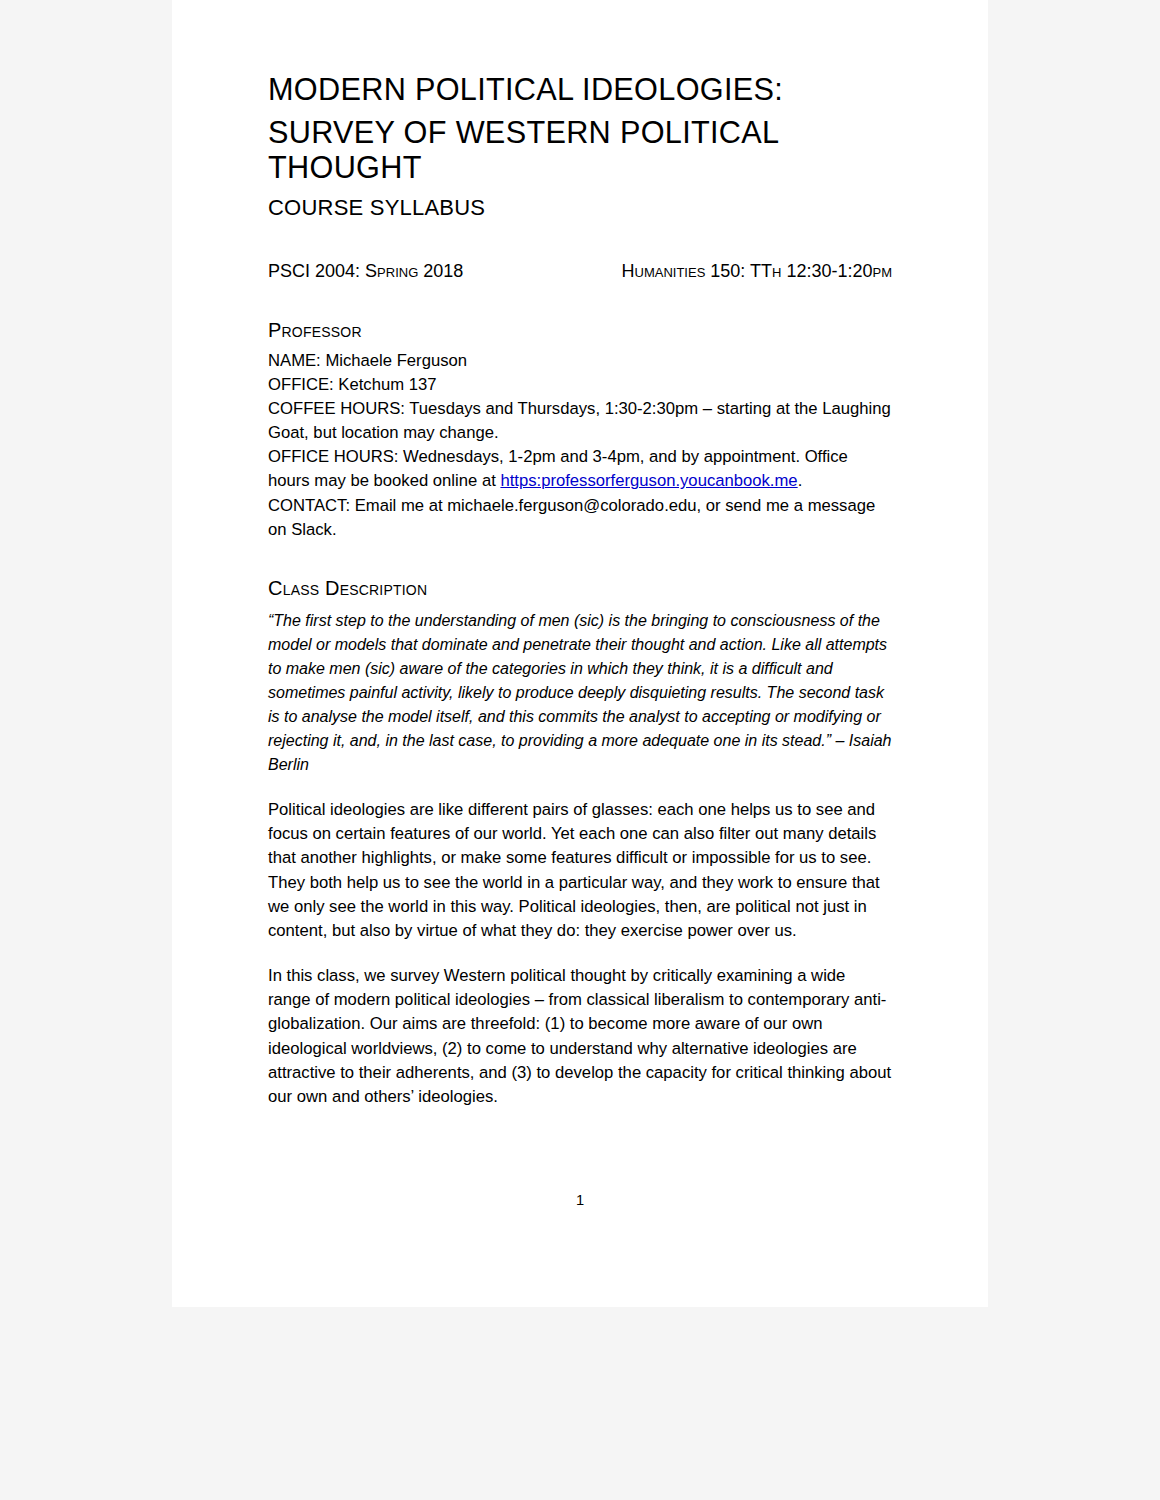MODERN POLITICAL IDEOLOGIES: SURVEY OF WESTERN POLITICAL THOUGHT
COURSE SYLLABUS
PSCI 2004: Spring 2018 Humanities 150: TTh 12:30-1:20pm
Professor
NAME: Michaele Ferguson
OFFICE: Ketchum 137
COFFEE HOURS: Tuesdays and Thursdays, 1:30-2:30pm – starting at the Laughing Goat, but location may change.
OFFICE HOURS: Wednesdays, 1-2pm and 3-4pm, and by appointment. Office hours may be booked online at https:professorferguson.youcanbook.me.
CONTACT: Email me at michaele.ferguson@colorado.edu, or send me a message on Slack.
Class Description
“The first step to the understanding of men (sic) is the bringing to consciousness of the model or models that dominate and penetrate their thought and action. Like all attempts to make men (sic) aware of the categories in which they think, it is a difficult and sometimes painful activity, likely to produce deeply disquieting results. The second task is to analyse the model itself, and this commits the analyst to accepting or modifying or rejecting it, and, in the last case, to providing a more adequate one in its stead.” – Isaiah Berlin
Political ideologies are like different pairs of glasses: each one helps us to see and focus on certain features of our world. Yet each one can also filter out many details that another highlights, or make some features difficult or impossible for us to see. They both help us to see the world in a particular way, and they work to ensure that we only see the world in this way. Political ideologies, then, are political not just in content, but also by virtue of what they do: they exercise power over us.
In this class, we survey Western political thought by critically examining a wide range of modern political ideologies – from classical liberalism to contemporary anti-globalization. Our aims are threefold: (1) to become more aware of our own ideological worldviews, (2) to come to understand why alternative ideologies are attractive to their adherents, and (3) to develop the capacity for critical thinking about our own and others’ ideologies.
1